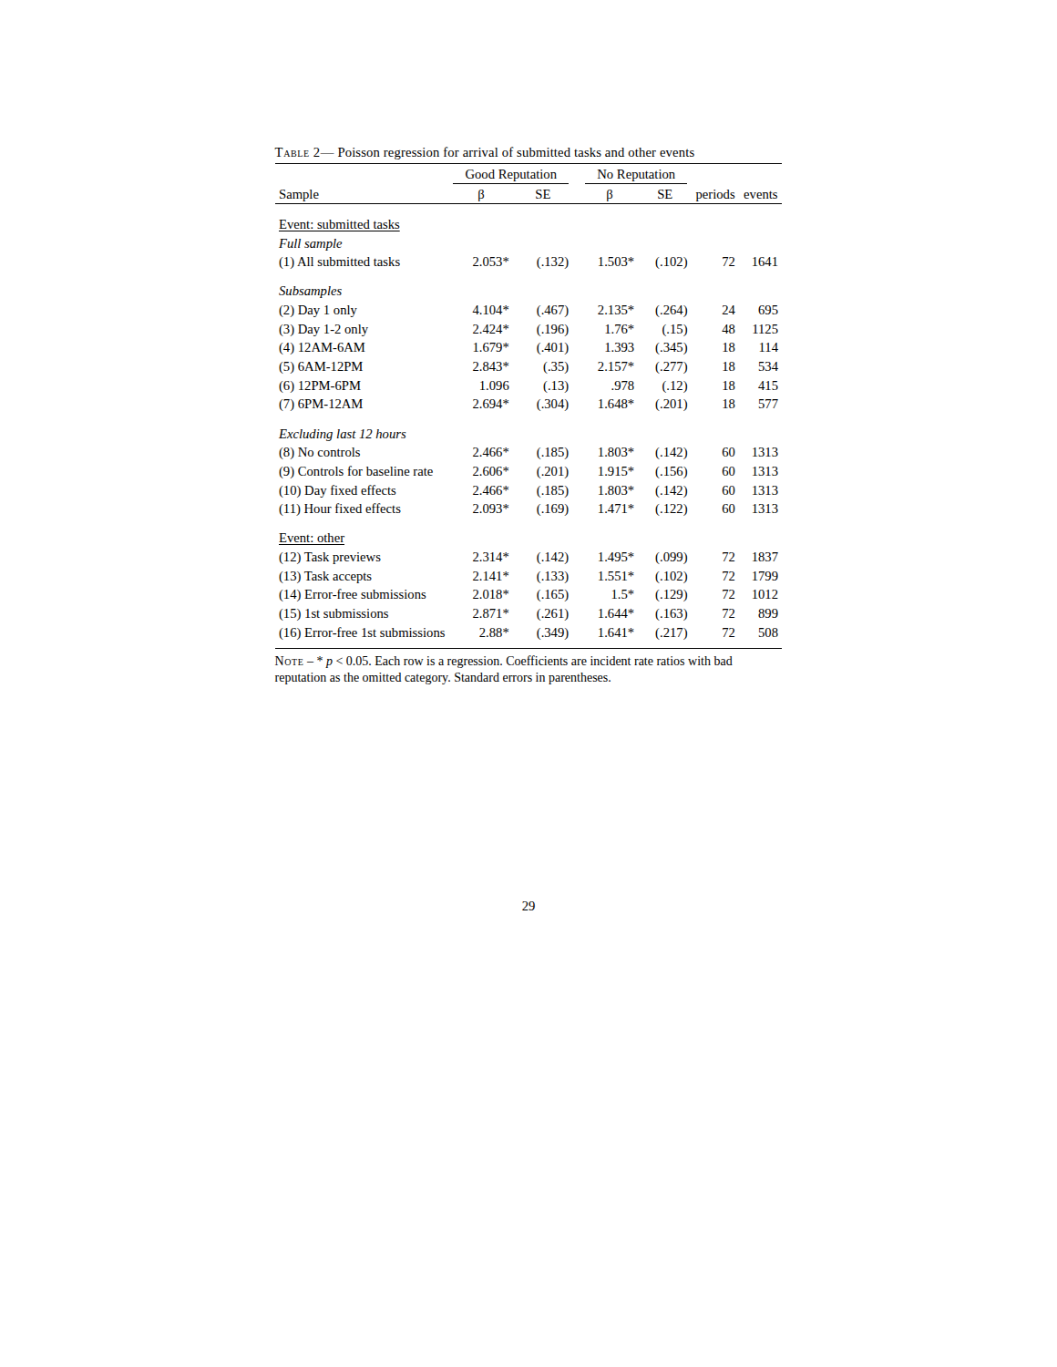Table 2— Poisson regression for arrival of submitted tasks and other events
| | Good Reputation | | No Reputation | | |
| Sample | β | SE | | β | SE | periods | events |
| Event: submitted tasks | |
| Full sample | |
| (1) All submitted tasks | 2.053* | (.132) | | 1.503* | (.102) | 72 | 1641 |
| Subsamples | |
| (2) Day 1 only | 4.104* | (.467) | | 2.135* | (.264) | 24 | 695 |
| (3) Day 1-2 only | 2.424* | (.196) | | 1.76* | (.15) | 48 | 1125 |
| (4) 12AM-6AM | 1.679* | (.401) | | 1.393 | (.345) | 18 | 114 |
| (5) 6AM-12PM | 2.843* | (.35) | | 2.157* | (.277) | 18 | 534 |
| (6) 12PM-6PM | 1.096 | (.13) | | .978 | (.12) | 18 | 415 |
| (7) 6PM-12AM | 2.694* | (.304) | | 1.648* | (.201) | 18 | 577 |
| Excluding last 12 hours | |
| (8) No controls | 2.466* | (.185) | | 1.803* | (.142) | 60 | 1313 |
| (9) Controls for baseline rate | 2.606* | (.201) | | 1.915* | (.156) | 60 | 1313 |
| (10) Day fixed effects | 2.466* | (.185) | | 1.803* | (.142) | 60 | 1313 |
| (11) Hour fixed effects | 2.093* | (.169) | | 1.471* | (.122) | 60 | 1313 |
| Event: other | |
| (12) Task previews | 2.314* | (.142) | | 1.495* | (.099) | 72 | 1837 |
| (13) Task accepts | 2.141* | (.133) | | 1.551* | (.102) | 72 | 1799 |
| (14) Error-free submissions | 2.018* | (.165) | | 1.5* | (.129) | 72 | 1012 |
| (15) 1st submissions | 2.871* | (.261) | | 1.644* | (.163) | 72 | 899 |
| (16) Error-free 1st submissions | 2.88* | (.349) | | 1.641* | (.217) | 72 | 508 |
Note – * p < 0.05. Each row is a regression. Coefficients are incident rate ratios with bad reputation as the omitted category. Standard errors in parentheses.
29